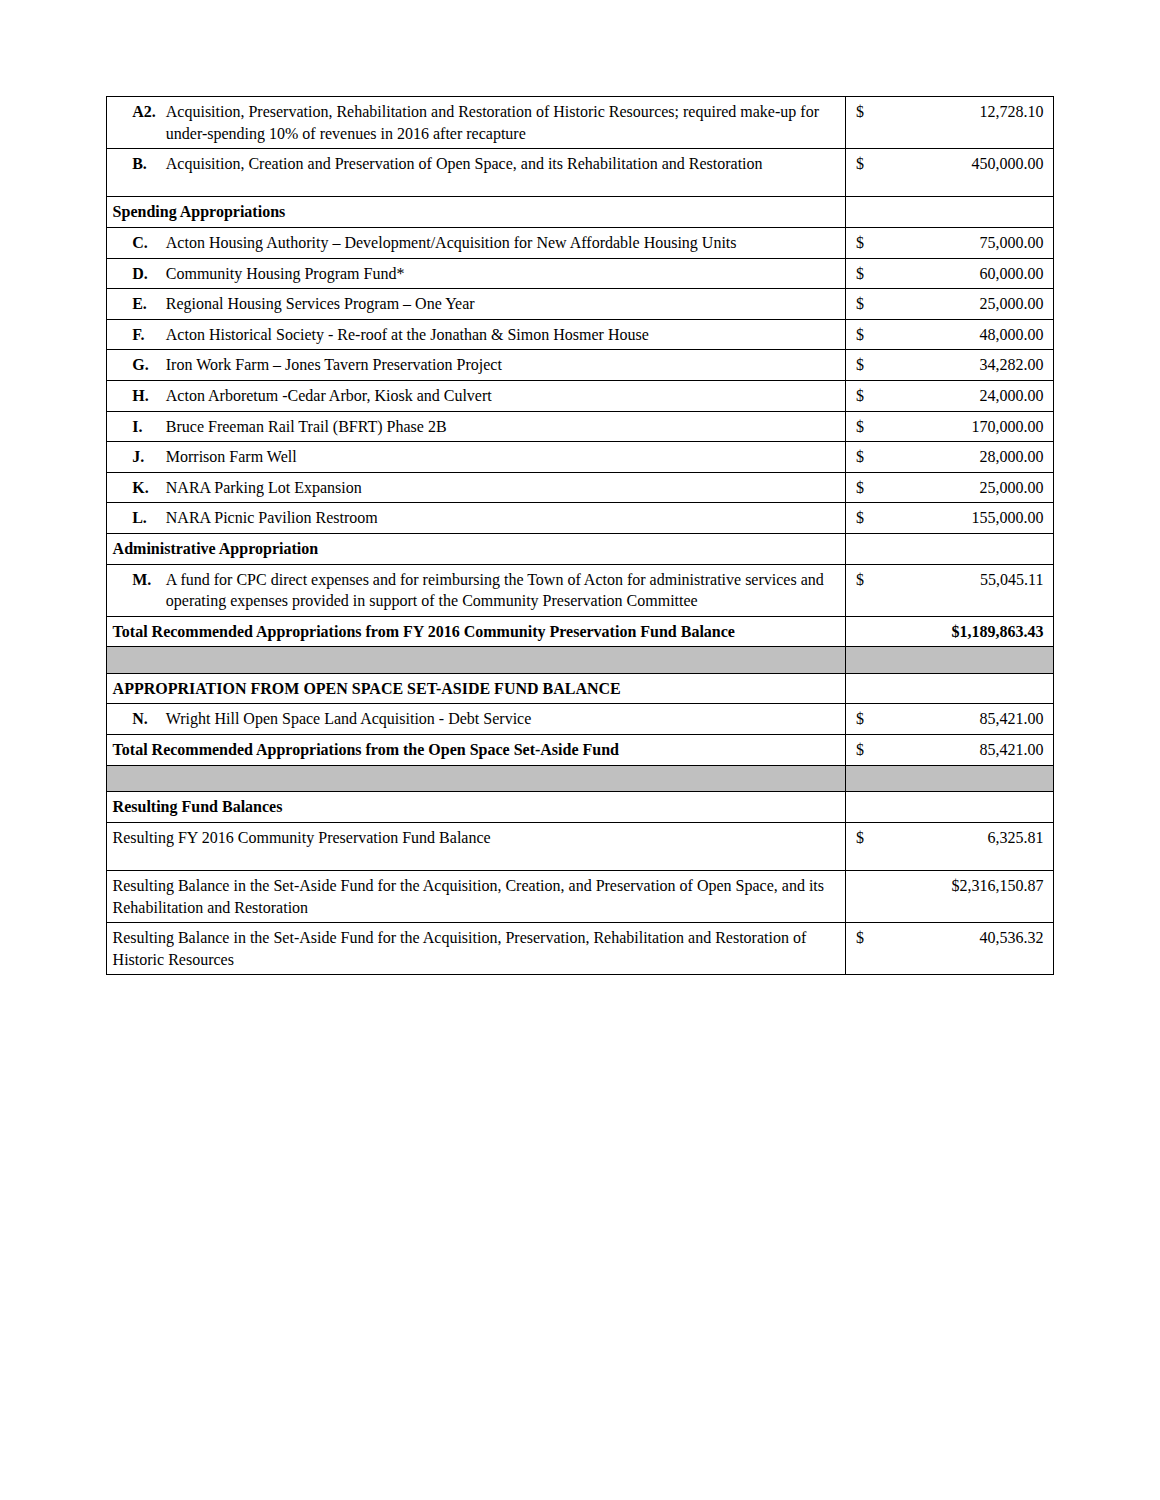| A2. Acquisition, Preservation, Rehabilitation and Restoration of Historic Resources; required make-up for under-spending 10% of revenues in 2016 after recapture | $ 12,728.10 |
| B. Acquisition, Creation and Preservation of Open Space, and its Rehabilitation and Restoration | $ 450,000.00 |
| Spending Appropriations | |
| C. Acton Housing Authority – Development/Acquisition for New Affordable Housing Units | $ 75,000.00 |
| D. Community Housing Program Fund* | $ 60,000.00 |
| E. Regional Housing Services Program – One Year | $ 25,000.00 |
| F. Acton Historical Society - Re-roof at the Jonathan & Simon Hosmer House | $ 48,000.00 |
| G. Iron Work Farm – Jones Tavern Preservation Project | $ 34,282.00 |
| H. Acton Arboretum -Cedar Arbor, Kiosk and Culvert | $ 24,000.00 |
| I. Bruce Freeman Rail Trail (BFRT) Phase 2B | $ 170,000.00 |
| J. Morrison Farm Well | $ 28,000.00 |
| K. NARA Parking Lot Expansion | $ 25,000.00 |
| L. NARA Picnic Pavilion Restroom | $ 155,000.00 |
| Administrative Appropriation | |
| M. A fund for CPC direct expenses and for reimbursing the Town of Acton for administrative services and operating expenses provided in support of the Community Preservation Committee | $ 55,045.11 |
| Total Recommended Appropriations from FY 2016 Community Preservation Fund Balance | $1,189,863.43 |
| APPROPRIATION FROM OPEN SPACE SET-ASIDE FUND BALANCE | |
| N. Wright Hill Open Space Land Acquisition - Debt Service | $ 85,421.00 |
| Total Recommended Appropriations from the Open Space Set-Aside Fund | $ 85,421.00 |
| Resulting Fund Balances | |
| Resulting FY 2016 Community Preservation Fund Balance | $ 6,325.81 |
| Resulting Balance in the Set-Aside Fund for the Acquisition, Creation, and Preservation of Open Space, and its Rehabilitation and Restoration | $2,316,150.87 |
| Resulting Balance in the Set-Aside Fund for the Acquisition, Preservation, Rehabilitation and Restoration of Historic Resources | $ 40,536.32 |